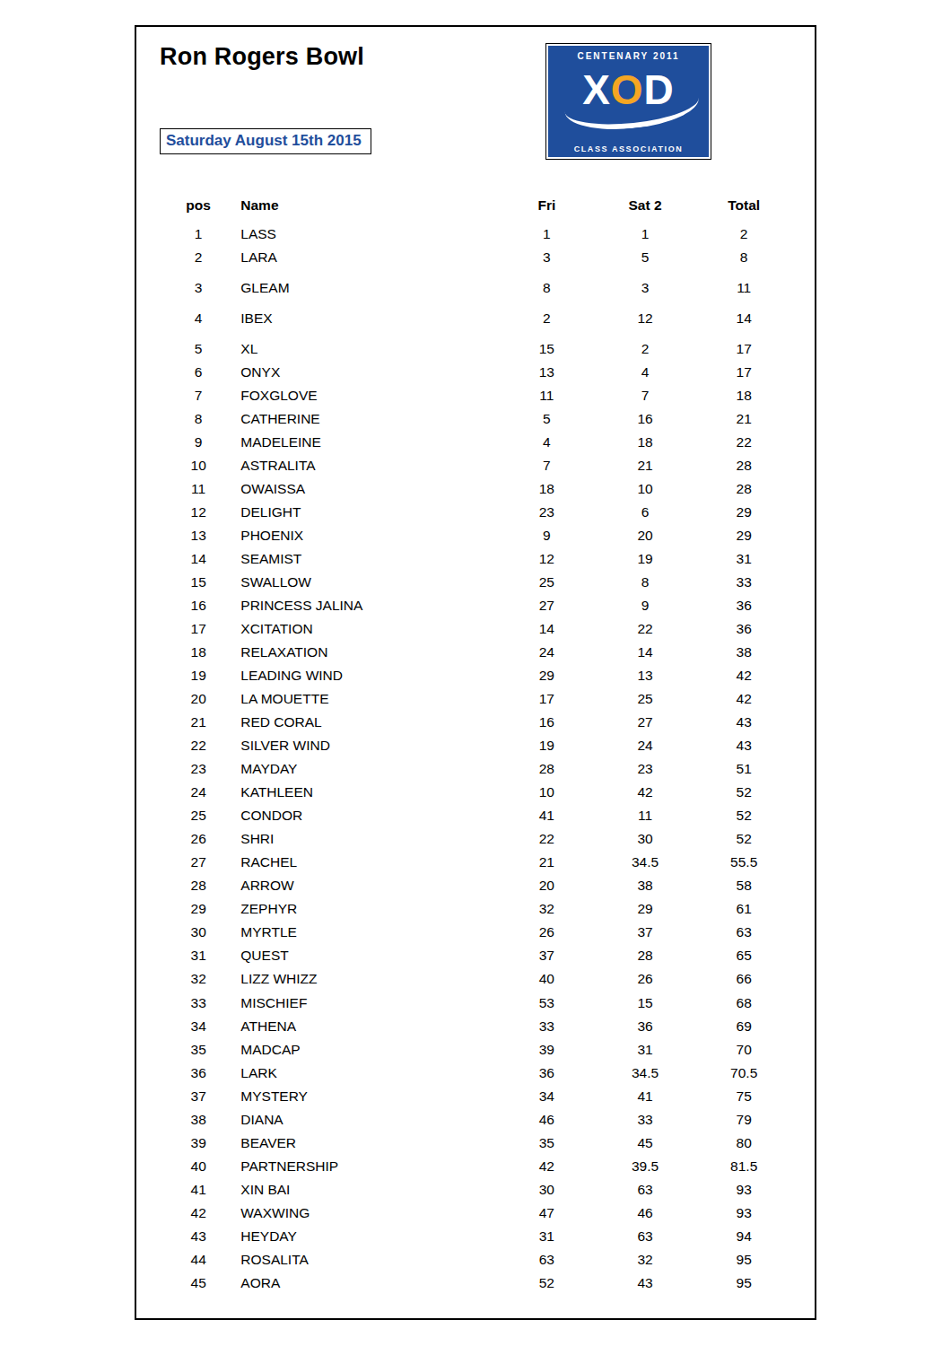Ron Rogers Bowl
Saturday August 15th 2015
CENTENARY 2011
XOD
CLASS ASSOCIATION
| pos | Name | Fri | Sat 2 | Total |
| --- | --- | --- | --- | --- |
| 1 | LASS | 1 | 1 | 2 |
| 2 | LARA | 3 | 5 | 8 |
| 3 | GLEAM | 8 | 3 | 11 |
| 4 | IBEX | 2 | 12 | 14 |
| 5 | XL | 15 | 2 | 17 |
| 6 | ONYX | 13 | 4 | 17 |
| 7 | FOXGLOVE | 11 | 7 | 18 |
| 8 | CATHERINE | 5 | 16 | 21 |
| 9 | MADELEINE | 4 | 18 | 22 |
| 10 | ASTRALITA | 7 | 21 | 28 |
| 11 | OWAISSA | 18 | 10 | 28 |
| 12 | DELIGHT | 23 | 6 | 29 |
| 13 | PHOENIX | 9 | 20 | 29 |
| 14 | SEAMIST | 12 | 19 | 31 |
| 15 | SWALLOW | 25 | 8 | 33 |
| 16 | PRINCESS JALINA | 27 | 9 | 36 |
| 17 | XCITATION | 14 | 22 | 36 |
| 18 | RELAXATION | 24 | 14 | 38 |
| 19 | LEADING WIND | 29 | 13 | 42 |
| 20 | LA MOUETTE | 17 | 25 | 42 |
| 21 | RED CORAL | 16 | 27 | 43 |
| 22 | SILVER WIND | 19 | 24 | 43 |
| 23 | MAYDAY | 28 | 23 | 51 |
| 24 | KATHLEEN | 10 | 42 | 52 |
| 25 | CONDOR | 41 | 11 | 52 |
| 26 | SHRI | 22 | 30 | 52 |
| 27 | RACHEL | 21 | 34.5 | 55.5 |
| 28 | ARROW | 20 | 38 | 58 |
| 29 | ZEPHYR | 32 | 29 | 61 |
| 30 | MYRTLE | 26 | 37 | 63 |
| 31 | QUEST | 37 | 28 | 65 |
| 32 | LIZZ WHIZZ | 40 | 26 | 66 |
| 33 | MISCHIEF | 53 | 15 | 68 |
| 34 | ATHENA | 33 | 36 | 69 |
| 35 | MADCAP | 39 | 31 | 70 |
| 36 | LARK | 36 | 34.5 | 70.5 |
| 37 | MYSTERY | 34 | 41 | 75 |
| 38 | DIANA | 46 | 33 | 79 |
| 39 | BEAVER | 35 | 45 | 80 |
| 40 | PARTNERSHIP | 42 | 39.5 | 81.5 |
| 41 | XIN BAI | 30 | 63 | 93 |
| 42 | WAXWING | 47 | 46 | 93 |
| 43 | HEYDAY | 31 | 63 | 94 |
| 44 | ROSALITA | 63 | 32 | 95 |
| 45 | AORA | 52 | 43 | 95 |